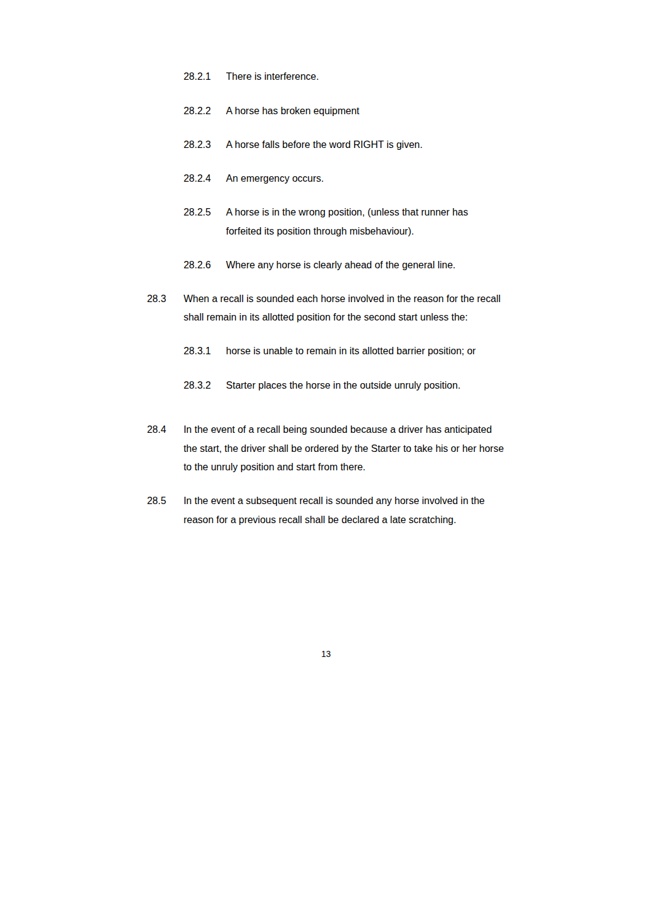28.2.1 There is interference.
28.2.2 A horse has broken equipment
28.2.3 A horse falls before the word RIGHT is given.
28.2.4 An emergency occurs.
28.2.5 A horse is in the wrong position, (unless that runner has forfeited its position through misbehaviour).
28.2.6 Where any horse is clearly ahead of the general line.
28.3 When a recall is sounded each horse involved in the reason for the recall shall remain in its allotted position for the second start unless the:
28.3.1 horse is unable to remain in its allotted barrier position; or
28.3.2 Starter places the horse in the outside unruly position.
28.4 In the event of a recall being sounded because a driver has anticipated the start, the driver shall be ordered by the Starter to take his or her horse to the unruly position and start from there.
28.5 In the event a subsequent recall is sounded any horse involved in the reason for a previous recall shall be declared a late scratching.
13